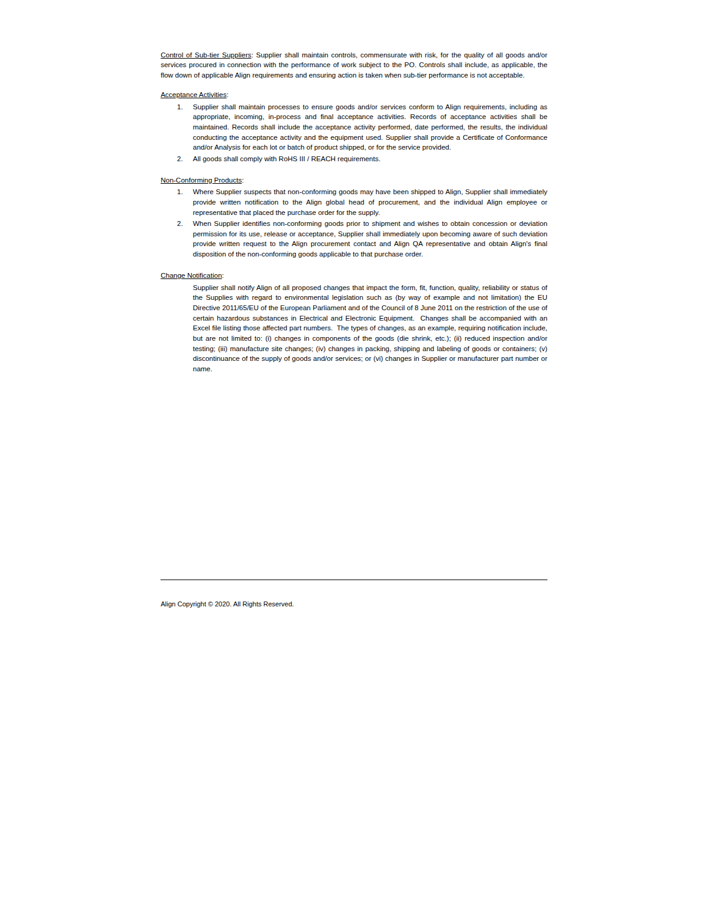Control of Sub-tier Suppliers: Supplier shall maintain controls, commensurate with risk, for the quality of all goods and/or services procured in connection with the performance of work subject to the PO. Controls shall include, as applicable, the flow down of applicable Align requirements and ensuring action is taken when sub-tier performance is not acceptable.
Acceptance Activities:
Supplier shall maintain processes to ensure goods and/or services conform to Align requirements, including as appropriate, incoming, in-process and final acceptance activities. Records of acceptance activities shall be maintained. Records shall include the acceptance activity performed, date performed, the results, the individual conducting the acceptance activity and the equipment used. Supplier shall provide a Certificate of Conformance and/or Analysis for each lot or batch of product shipped, or for the service provided.
All goods shall comply with RoHS III / REACH requirements.
Non-Conforming Products:
Where Supplier suspects that non-conforming goods may have been shipped to Align, Supplier shall immediately provide written notification to the Align global head of procurement, and the individual Align employee or representative that placed the purchase order for the supply.
When Supplier identifies non-conforming goods prior to shipment and wishes to obtain concession or deviation permission for its use, release or acceptance, Supplier shall immediately upon becoming aware of such deviation provide written request to the Align procurement contact and Align QA representative and obtain Align's final disposition of the non-conforming goods applicable to that purchase order.
Change Notification:
Supplier shall notify Align of all proposed changes that impact the form, fit, function, quality, reliability or status of the Supplies with regard to environmental legislation such as (by way of example and not limitation) the EU Directive 2011/65/EU of the European Parliament and of the Council of 8 June 2011 on the restriction of the use of certain hazardous substances in Electrical and Electronic Equipment. Changes shall be accompanied with an Excel file listing those affected part numbers. The types of changes, as an example, requiring notification include, but are not limited to: (i) changes in components of the goods (die shrink, etc.); (ii) reduced inspection and/or testing; (iii) manufacture site changes; (iv) changes in packing, shipping and labeling of goods or containers; (v) discontinuance of the supply of goods and/or services; or (vi) changes in Supplier or manufacturer part number or name.
Align Copyright © 2020. All Rights Reserved.